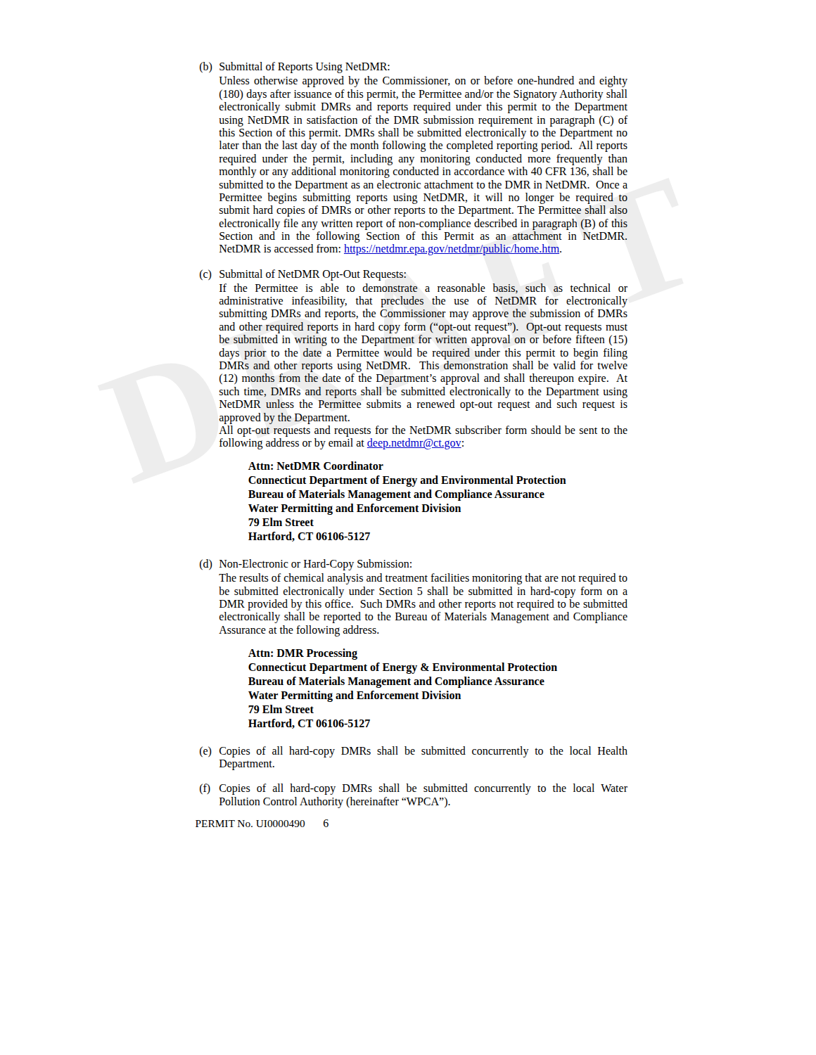DRAFT
(b)
Submittal of Reports Using NetDMR:
Unless otherwise approved by the Commissioner, on or before one-hundred and eighty (180) days after issuance of this permit, the Permittee and/or the Signatory Authority shall electronically submit DMRs and reports required under this permit to the Department using NetDMR in satisfaction of the DMR submission requirement in paragraph (C) of this Section of this permit. DMRs shall be submitted electronically to the Department no later than the last day of the month following the completed reporting period. All reports required under the permit, including any monitoring conducted more frequently than monthly or any additional monitoring conducted in accordance with 40 CFR 136, shall be submitted to the Department as an electronic attachment to the DMR in NetDMR. Once a Permittee begins submitting reports using NetDMR, it will no longer be required to submit hard copies of DMRs or other reports to the Department. The Permittee shall also electronically file any written report of non-compliance described in paragraph (B) of this Section and in the following Section of this Permit as an attachment in NetDMR. NetDMR is accessed from: https://netdmr.epa.gov/netdmr/public/home.htm.
(c)
Submittal of NetDMR Opt-Out Requests:
If the Permittee is able to demonstrate a reasonable basis, such as technical or administrative infeasibility, that precludes the use of NetDMR for electronically submitting DMRs and reports, the Commissioner may approve the submission of DMRs and other required reports in hard copy form (“opt-out request”). Opt-out requests must be submitted in writing to the Department for written approval on or before fifteen (15) days prior to the date a Permittee would be required under this permit to begin filing DMRs and other reports using NetDMR. This demonstration shall be valid for twelve (12) months from the date of the Department’s approval and shall thereupon expire. At such time, DMRs and reports shall be submitted electronically to the Department using NetDMR unless the Permittee submits a renewed opt-out request and such request is approved by the Department.
All opt-out requests and requests for the NetDMR subscriber form should be sent to the following address or by email at deep.netdmr@ct.gov:
Attn: NetDMR Coordinator
Connecticut Department of Energy and Environmental Protection
Bureau of Materials Management and Compliance Assurance
Water Permitting and Enforcement Division
79 Elm Street
Hartford, CT 06106-5127
(d)
Non-Electronic or Hard-Copy Submission:
The results of chemical analysis and treatment facilities monitoring that are not required to be submitted electronically under Section 5 shall be submitted in hard-copy form on a DMR provided by this office. Such DMRs and other reports not required to be submitted electronically shall be reported to the Bureau of Materials Management and Compliance Assurance at the following address.
Attn: DMR Processing
Connecticut Department of Energy & Environmental Protection
Bureau of Materials Management and Compliance Assurance
Water Permitting and Enforcement Division
79 Elm Street
Hartford, CT 06106-5127
(e)
Copies of all hard-copy DMRs shall be submitted concurrently to the local Health Department.
(f)
Copies of all hard-copy DMRs shall be submitted concurrently to the local Water Pollution Control Authority (hereinafter “WPCA”).
PERMIT No. UI0000490 6